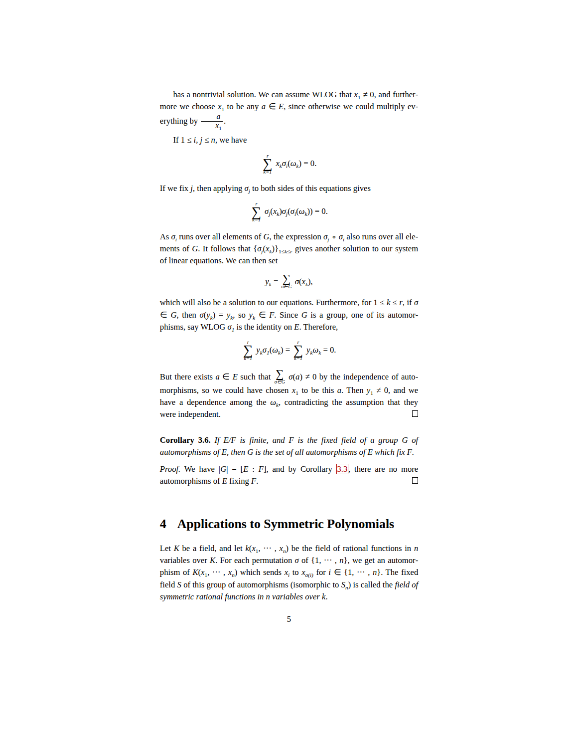has a nontrivial solution. We can assume WLOG that x1 ≠ 0, and furthermore we choose x1 to be any a ∈ E, since otherwise we could multiply everything by ax1.
If 1 ≤ i, j ≤ n, we have
r∑k=1 xkσi(ωk) = 0.
If we fix j, then applying σj to both sides of this equations gives
r∑k=1 σj(xk)σj(σi(ωk)) = 0.
As σi runs over all elements of G, the expression σj ∘ σi also runs over all elements of G. It follows that {σj(xk)}1≤k≤r gives another solution to our system of linear equations. We can then set
yk = ∑σ∈G σ(xk),
which will also be a solution to our equations. Furthermore, for 1 ≤ k ≤ r, if σ ∈ G, then σ(yk) = yk, so yk ∈ F. Since G is a group, one of its automorphisms, say WLOG σ1 is the identity on E. Therefore,
r∑k=1 ykσ1(ωk) = r∑k=1 ykωk = 0.
But there exists a ∈ E such that ∑σ∈G σ(a) ≠ 0 by the independence of automorphisms, so we could have chosen x1 to be this a. Then y1 ≠ 0, and we have a dependence among the ωk, contradicting the assumption that they were independent.
Corollary 3.6. If E/F is finite, and F is the fixed field of a group G of automorphisms of E, then G is the set of all automorphisms of E which fix F.
Proof. We have |G| = [E : F], and by Corollary 3.3, there are no more automorphisms of E fixing F.
4 Applications to Symmetric Polynomials
Let K be a field, and let k(x1, ··· , xn) be the field of rational functions in n variables over K. For each permutation σ of {1, ··· , n}, we get an automorphism of K(x1, ··· , xn) which sends xi to xσ(i) for i ∈ {1, ··· , n}. The fixed field S of this group of automorphisms (isomorphic to Sn) is called the field of symmetric rational functions in n variables over k.
5